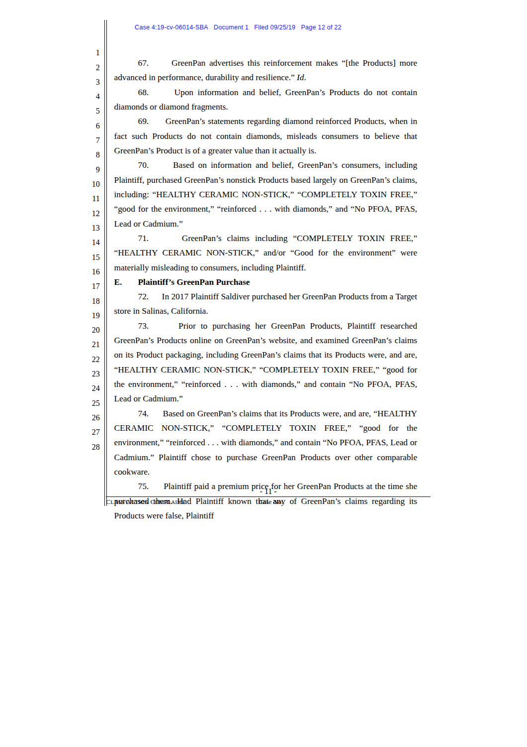Case 4:19-cv-06014-SBA Document 1 Filed 09/25/19 Page 12 of 22
1
2
3
4
5
6
7
8
9
10
11
12
13
14
15
16
17
18
19
20
21
22
23
24
25
26
27
28
67. GreenPan advertises this reinforcement makes “[the Products] more advanced in performance, durability and resilience.” Id.
68. Upon information and belief, GreenPan’s Products do not contain diamonds or diamond fragments.
69. GreenPan’s statements regarding diamond reinforced Products, when in fact such Products do not contain diamonds, misleads consumers to believe that GreenPan’s Product is of a greater value than it actually is.
70. Based on information and belief, GreenPan’s consumers, including Plaintiff, purchased GreenPan’s nonstick Products based largely on GreenPan’s claims, including: “HEALTHY CERAMIC NON-STICK,” “COMPLETELY TOXIN FREE,” “good for the environment,” “reinforced . . . with diamonds,” and “No PFOA, PFAS, Lead or Cadmium.”
71. GreenPan’s claims including “COMPLETELY TOXIN FREE,” “HEALTHY CERAMIC NON-STICK,” and/or “Good for the environment” were materially misleading to consumers, including Plaintiff.
E. Plaintiff’s GreenPan Purchase
72. In 2017 Plaintiff Saldiver purchased her GreenPan Products from a Target store in Salinas, California.
73. Prior to purchasing her GreenPan Products, Plaintiff researched GreenPan’s Products online on GreenPan’s website, and examined GreenPan’s claims on its Product packaging, including GreenPan’s claims that its Products were, and are, “HEALTHY CERAMIC NON-STICK,” “COMPLETELY TOXIN FREE,” “good for the environment,” “reinforced . . . with diamonds,” and contain “No PFOA, PFAS, Lead or Cadmium.”
74. Based on GreenPan’s claims that its Products were, and are, “HEALTHY CERAMIC NON-STICK,” “COMPLETELY TOXIN FREE,” “good for the environment,” “reinforced . . . with diamonds,” and contain “No PFOA, PFAS, Lead or Cadmium.” Plaintiff chose to purchase GreenPan Products over other comparable cookware.
75. Plaintiff paid a premium price for her GreenPan Products at the time she purchased them. Had Plaintiff known that any of GreenPan’s claims regarding its Products were false, Plaintiff
- 11 -
CLASS ACTION COMPLAINT Case No: